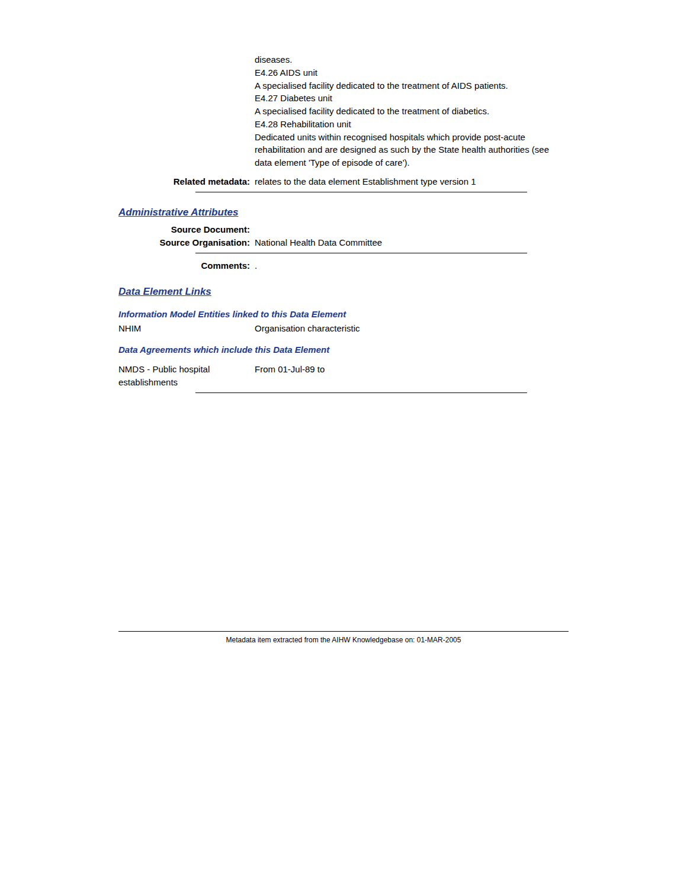diseases.
E4.26 AIDS unit
A specialised facility dedicated to the treatment of AIDS patients.
E4.27 Diabetes unit
A specialised facility dedicated to the treatment of diabetics.
E4.28 Rehabilitation unit
Dedicated units within recognised hospitals which provide post-acute rehabilitation and are designed as such by the State health authorities (see data element 'Type of episode of care').
Related metadata:
relates to the data element Establishment type version 1
Administrative Attributes
Source Document:
Source Organisation:
National Health Data Committee
Comments:
.
Data Element Links
Information Model Entities linked to this Data Element
NHIM
Organisation characteristic
Data Agreements which include this Data Element
NMDS - Public hospital establishments
From 01-Jul-89 to
Metadata item extracted from the AIHW Knowledgebase on: 01-MAR-2005